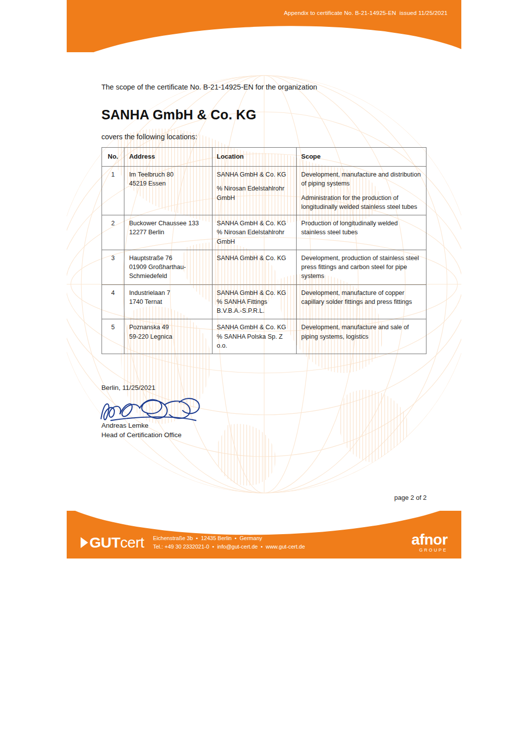Appendix to certificate No. B-21-14925-EN issued 11/25/2021
The scope of the certificate No. B-21-14925-EN for the organization
SANHA GmbH & Co. KG
covers the following locations:
| No. | Address | Location | Scope |
| --- | --- | --- | --- |
| 1 | Im Teelbruch 80 45219 Essen | SANHA GmbH & Co. KG % Nirosan Edelstahlrohr GmbH | Development, manufacture and distribution of piping systems Administration for the production of longitudinally welded stainless steel tubes |
| 2 | Buckower Chaussee 133 12277 Berlin | SANHA GmbH & Co. KG % Nirosan Edelstahlrohr GmbH | Production of longitudinally welded stainless steel tubes |
| 3 | Hauptstraße 76 01909 Großharthau-Schmiedefeld | SANHA GmbH & Co. KG | Development, production of stainless steel press fittings and carbon steel for pipe systems |
| 4 | Industrielaan 7 1740 Ternat | SANHA GmbH & Co. KG % SANHA Fittings B.V.B.A.-S.P.R.L. | Development, manufacture of copper capillary solder fittings and press fittings |
| 5 | Poznanska 49 59-220 Legnica | SANHA GmbH & Co. KG % SANHA Polska Sp. Z o.o. | Development, manufacture and sale of piping systems, logistics |
Berlin, 11/25/2021
Andreas Lemke
Head of Certification Office
page 2 of 2
GUT cert
Eichenstraße 3b • 12435 Berlin • Germany
Tel.: +49 30 2332021-0 • info@gut-cert.de • www.gut-cert.de
afnor
GROUPE